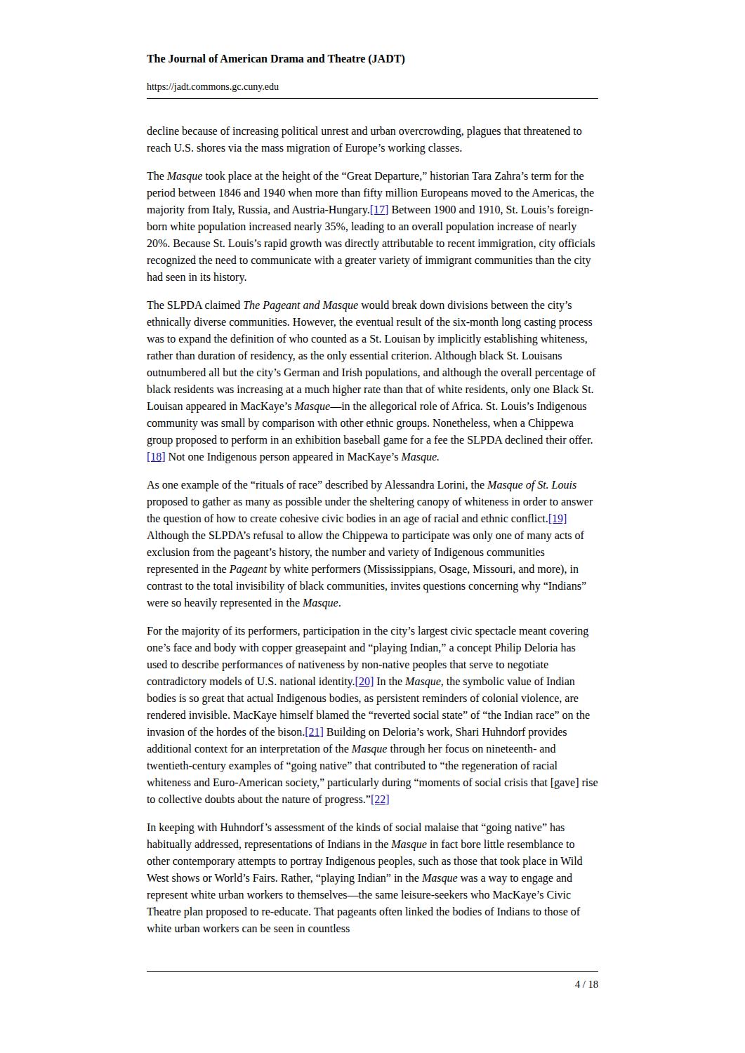The Journal of American Drama and Theatre (JADT)
https://jadt.commons.gc.cuny.edu
decline because of increasing political unrest and urban overcrowding, plagues that threatened to reach U.S. shores via the mass migration of Europe’s working classes.
The Masque took place at the height of the “Great Departure,” historian Tara Zahra’s term for the period between 1846 and 1940 when more than fifty million Europeans moved to the Americas, the majority from Italy, Russia, and Austria-Hungary.[17] Between 1900 and 1910, St. Louis’s foreign-born white population increased nearly 35%, leading to an overall population increase of nearly 20%. Because St. Louis’s rapid growth was directly attributable to recent immigration, city officials recognized the need to communicate with a greater variety of immigrant communities than the city had seen in its history.
The SLPDA claimed The Pageant and Masque would break down divisions between the city’s ethnically diverse communities. However, the eventual result of the six-month long casting process was to expand the definition of who counted as a St. Louisan by implicitly establishing whiteness, rather than duration of residency, as the only essential criterion. Although black St. Louisans outnumbered all but the city’s German and Irish populations, and although the overall percentage of black residents was increasing at a much higher rate than that of white residents, only one Black St. Louisan appeared in MacKaye’s Masque—in the allegorical role of Africa. St. Louis’s Indigenous community was small by comparison with other ethnic groups. Nonetheless, when a Chippewa group proposed to perform in an exhibition baseball game for a fee the SLPDA declined their offer.[18] Not one Indigenous person appeared in MacKaye’s Masque.
As one example of the “rituals of race” described by Alessandra Lorini, the Masque of St. Louis proposed to gather as many as possible under the sheltering canopy of whiteness in order to answer the question of how to create cohesive civic bodies in an age of racial and ethnic conflict.[19] Although the SLPDA’s refusal to allow the Chippewa to participate was only one of many acts of exclusion from the pageant’s history, the number and variety of Indigenous communities represented in the Pageant by white performers (Mississippians, Osage, Missouri, and more), in contrast to the total invisibility of black communities, invites questions concerning why “Indians” were so heavily represented in the Masque.
For the majority of its performers, participation in the city’s largest civic spectacle meant covering one’s face and body with copper greasepaint and “playing Indian,” a concept Philip Deloria has used to describe performances of nativeness by non-native peoples that serve to negotiate contradictory models of U.S. national identity.[20] In the Masque, the symbolic value of Indian bodies is so great that actual Indigenous bodies, as persistent reminders of colonial violence, are rendered invisible. MacKaye himself blamed the “reverted social state” of “the Indian race” on the invasion of the hordes of the bison.[21] Building on Deloria’s work, Shari Huhndorf provides additional context for an interpretation of the Masque through her focus on nineteenth- and twentieth-century examples of “going native” that contributed to “the regeneration of racial whiteness and Euro-American society,” particularly during “moments of social crisis that [gave] rise to collective doubts about the nature of progress.”[22]
In keeping with Huhndorf’s assessment of the kinds of social malaise that “going native” has habitually addressed, representations of Indians in the Masque in fact bore little resemblance to other contemporary attempts to portray Indigenous peoples, such as those that took place in Wild West shows or World’s Fairs. Rather, “playing Indian” in the Masque was a way to engage and represent white urban workers to themselves—the same leisure-seekers who MacKaye’s Civic Theatre plan proposed to re-educate. That pageants often linked the bodies of Indians to those of white urban workers can be seen in countless
4 / 18